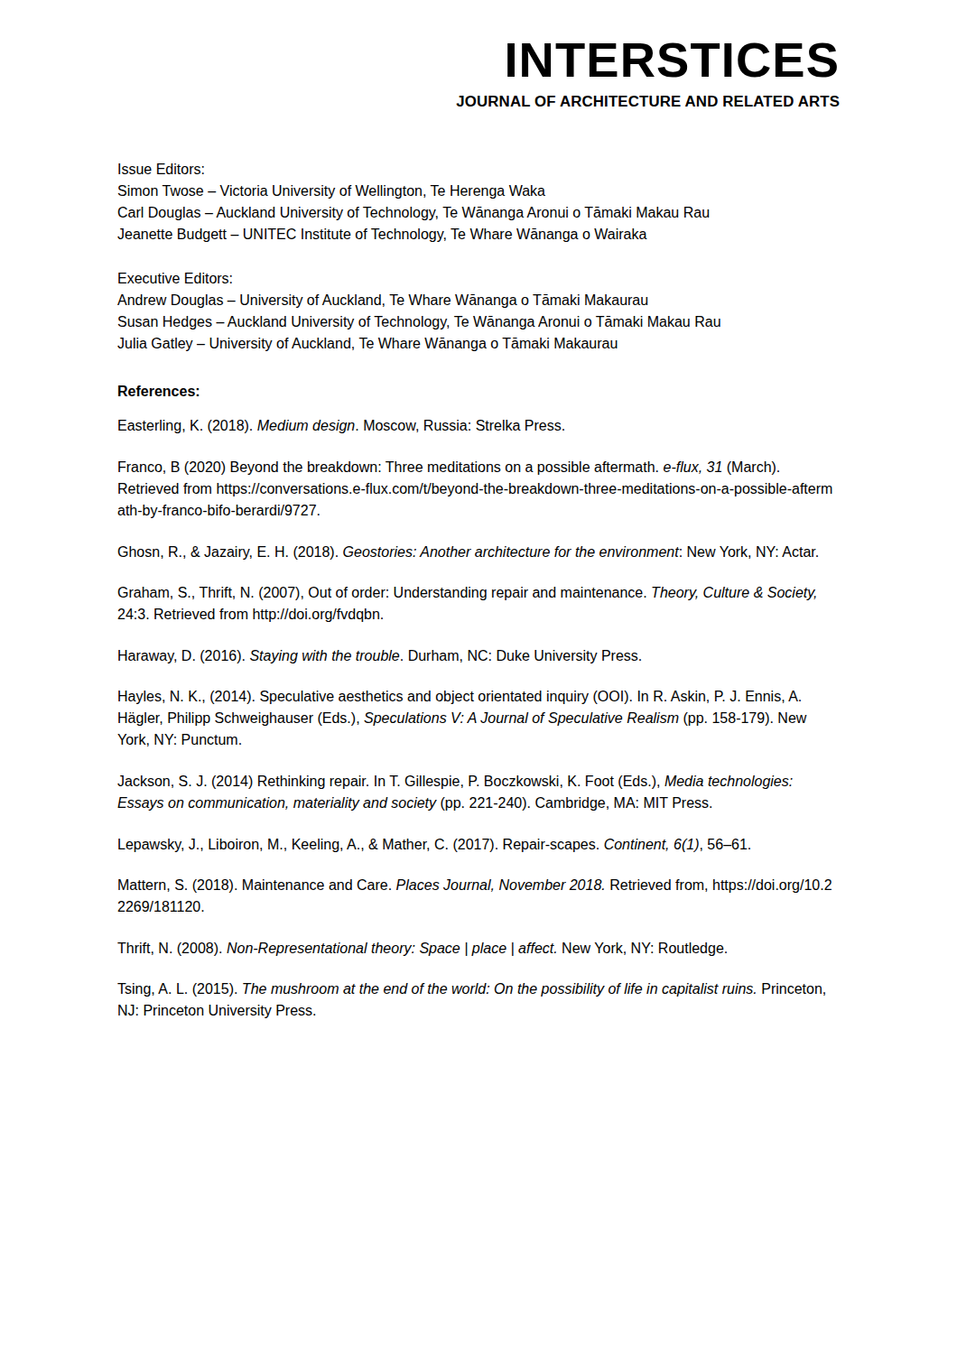INTERSTICES
JOURNAL OF ARCHITECTURE AND RELATED ARTS
Issue Editors:
Simon Twose – Victoria University of Wellington, Te Herenga Waka
Carl Douglas – Auckland University of Technology, Te Wānanga Aronui o Tāmaki Makau Rau
Jeanette Budgett – UNITEC Institute of Technology, Te Whare Wānanga o Wairaka
Executive Editors:
Andrew Douglas – University of Auckland, Te Whare Wānanga o Tāmaki Makaurau
Susan Hedges – Auckland University of Technology, Te Wānanga Aronui o Tāmaki Makau Rau
Julia Gatley – University of Auckland, Te Whare Wānanga o Tāmaki Makaurau
References:
Easterling, K. (2018). Medium design. Moscow, Russia: Strelka Press.
Franco, B (2020) Beyond the breakdown: Three meditations on a possible aftermath. e-flux, 31 (March). Retrieved from https://conversations.e-flux.com/t/beyond-the-breakdown-three-meditations-on-a-possible-aftermath-by-franco-bifo-berardi/9727.
Ghosn, R., & Jazairy, E. H. (2018). Geostories: Another architecture for the environment: New York, NY: Actar.
Graham, S., Thrift, N. (2007), Out of order: Understanding repair and maintenance. Theory, Culture & Society, 24:3. Retrieved from http://doi.org/fvdqbn.
Haraway, D. (2016). Staying with the trouble. Durham, NC: Duke University Press.
Hayles, N. K., (2014). Speculative aesthetics and object orientated inquiry (OOI). In R. Askin, P. J. Ennis, A. Hägler, Philipp Schweighauser (Eds.), Speculations V: A Journal of Speculative Realism (pp. 158-179). New York, NY: Punctum.
Jackson, S. J. (2014) Rethinking repair. In T. Gillespie, P. Boczkowski, K. Foot (Eds.), Media technologies: Essays on communication, materiality and society (pp. 221-240). Cambridge, MA: MIT Press.
Lepawsky, J., Liboiron, M., Keeling, A., & Mather, C. (2017). Repair-scapes. Continent, 6(1), 56–61.
Mattern, S. (2018). Maintenance and Care. Places Journal, November 2018. Retrieved from, https://doi.org/10.22269/181120.
Thrift, N. (2008). Non-Representational theory: Space | place | affect. New York, NY: Routledge.
Tsing, A. L. (2015). The mushroom at the end of the world: On the possibility of life in capitalist ruins. Princeton, NJ: Princeton University Press.